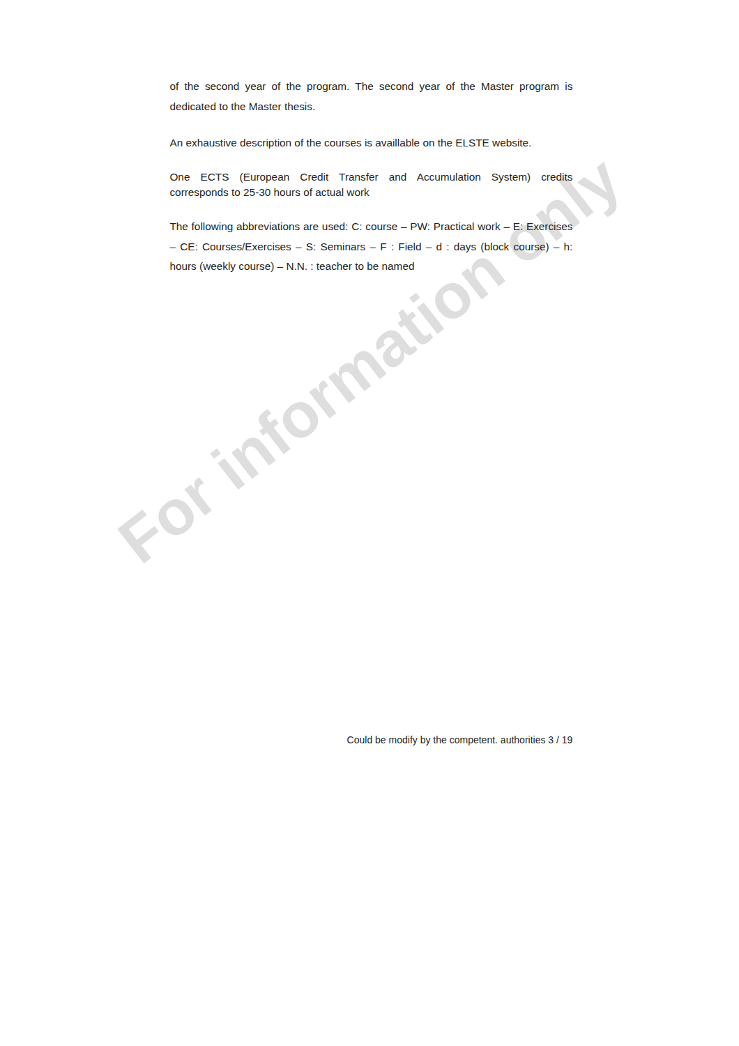For information only
of the second year of the program. The second year of the Master program is dedicated to the Master thesis.
An exhaustive description of the courses is availlable on the ELSTE website.
One ECTS (European Credit Transfer and Accumulation System) credits corresponds to 25-30 hours of actual work
The following abbreviations are used: C: course – PW: Practical work – E: Exercises – CE: Courses/Exercises – S: Seminars – F : Field – d : days (block course) – h: hours (weekly course) – N.N. : teacher to be named
Could be modify by the competent. authorities 3 / 19